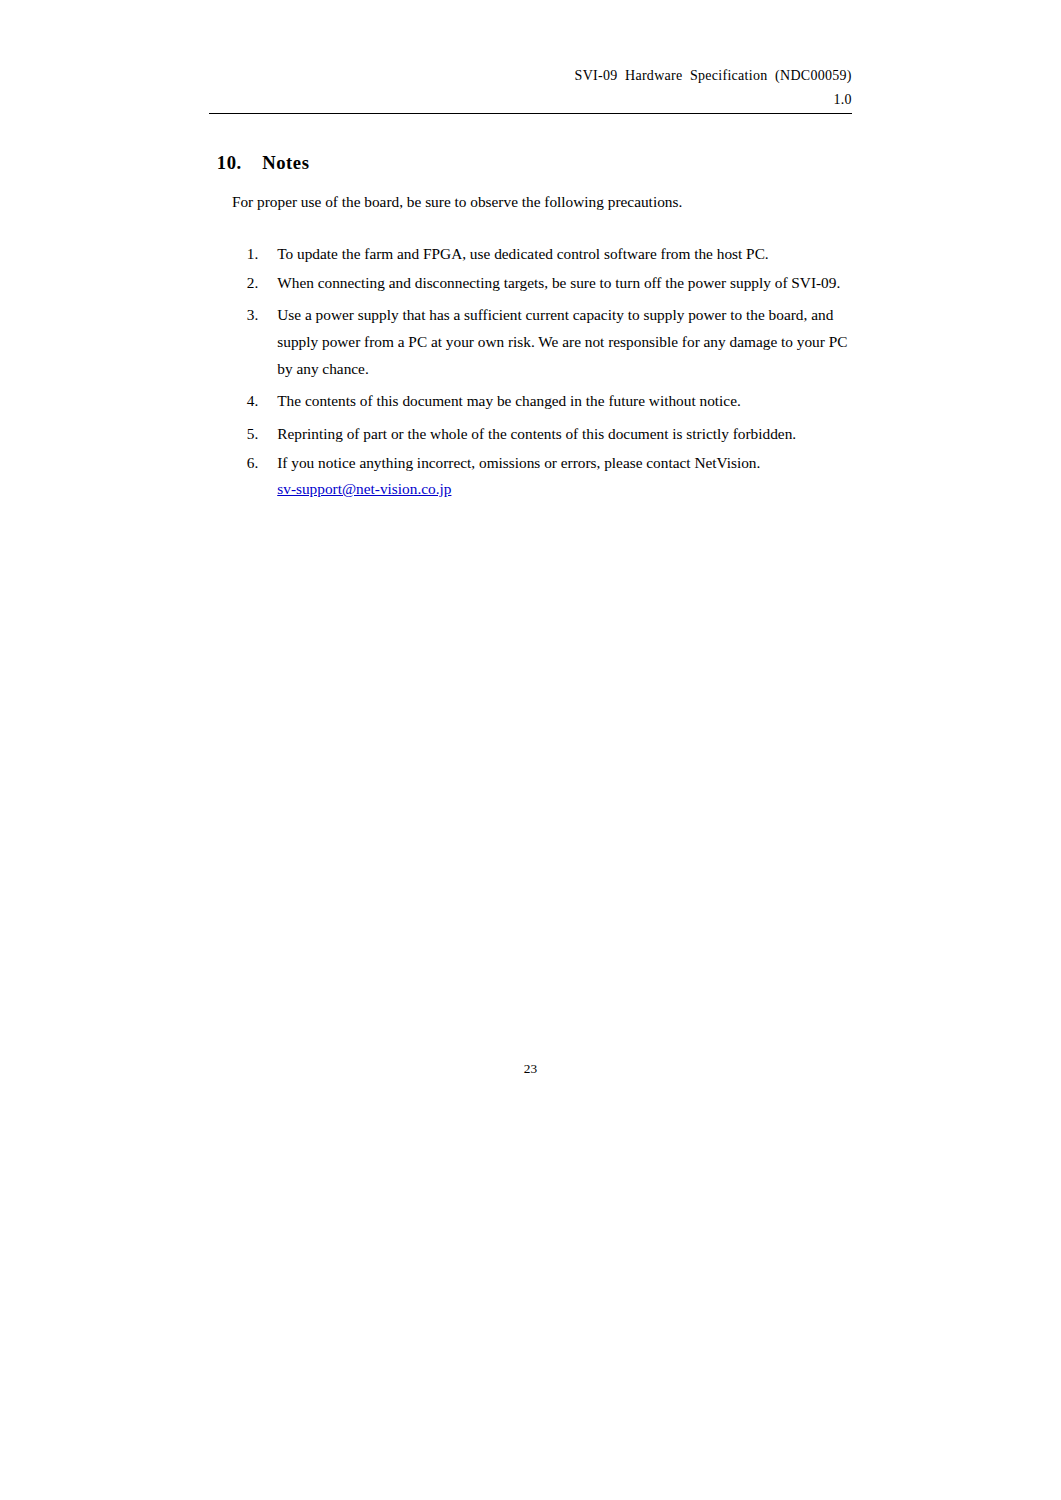SVI-09 Hardware Specification (NDC00059)
1.0
10. Notes
For proper use of the board, be sure to observe the following precautions.
To update the farm and FPGA, use dedicated control software from the host PC.
When connecting and disconnecting targets, be sure to turn off the power supply of SVI-09.
Use a power supply that has a sufficient current capacity to supply power to the board, and supply power from a PC at your own risk. We are not responsible for any damage to your PC by any chance.
The contents of this document may be changed in the future without notice.
Reprinting of part or the whole of the contents of this document is strictly forbidden.
If you notice anything incorrect, omissions or errors, please contact NetVision.
sv-support@net-vision.co.jp
23